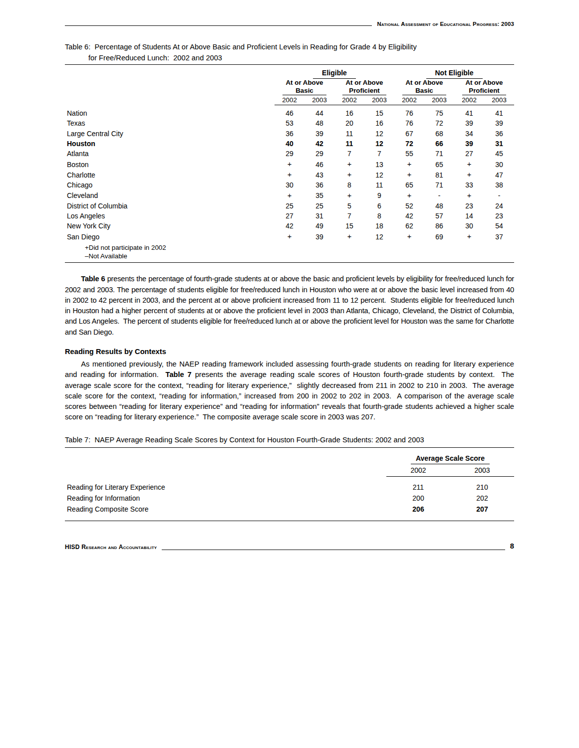National Assessment of Educational Progress: 2003
Table 6: Percentage of Students At or Above Basic and Proficient Levels in Reading for Grade 4 by Eligibility
for Free/Reduced Lunch: 2002 and 2003
| | Eligible | Not Eligible |
| | At or Above Basic | At or Above Proficient | At or Above Basic | At or Above Proficient |
| | 2002 | 2003 | 2002 | 2003 | 2002 | 2003 | 2002 | 2003 |
| Nation | 46 | 44 | 16 | 15 | 76 | 75 | 41 | 41 |
| Texas | 53 | 48 | 20 | 16 | 76 | 72 | 39 | 39 |
| Large Central City | 36 | 39 | 11 | 12 | 67 | 68 | 34 | 36 |
| Houston | 40 | 42 | 11 | 12 | 72 | 66 | 39 | 31 |
| Atlanta | 29 | 29 | 7 | 7 | 55 | 71 | 27 | 45 |
| Boston | + | 46 | + | 13 | + | 65 | + | 30 |
| Charlotte | + | 43 | + | 12 | + | 81 | + | 47 |
| Chicago | 30 | 36 | 8 | 11 | 65 | 71 | 33 | 38 |
| Cleveland | + | 35 | + | 9 | + | - | + | - |
| District of Columbia | 25 | 25 | 5 | 6 | 52 | 48 | 23 | 24 |
| Los Angeles | 27 | 31 | 7 | 8 | 42 | 57 | 14 | 23 |
| New York City | 42 | 49 | 15 | 18 | 62 | 86 | 30 | 54 |
| San Diego | + | 39 | + | 12 | + | 69 | + | 37 |
+Did not participate in 2002
–Not Available
Table 6 presents the percentage of fourth-grade students at or above the basic and proficient levels by eligibility for free/reduced lunch for 2002 and 2003. The percentage of students eligible for free/reduced lunch in Houston who were at or above the basic level increased from 40 in 2002 to 42 percent in 2003, and the percent at or above proficient increased from 11 to 12 percent. Students eligible for free/reduced lunch in Houston had a higher percent of students at or above the proficient level in 2003 than Atlanta, Chicago, Cleveland, the District of Columbia, and Los Angeles. The percent of students eligible for free/reduced lunch at or above the proficient level for Houston was the same for Charlotte and San Diego.
Reading Results by Contexts
As mentioned previously, the NAEP reading framework included assessing fourth-grade students on reading for literary experience and reading for information. Table 7 presents the average reading scale scores of Houston fourth-grade students by context. The average scale score for the context, “reading for literary experience,” slightly decreased from 211 in 2002 to 210 in 2003. The average scale score for the context, “reading for information,” increased from 200 in 2002 to 202 in 2003. A comparison of the average scale scores between “reading for literary experience” and “reading for information” reveals that fourth-grade students achieved a higher scale score on “reading for literary experience.” The composite average scale score in 2003 was 207.
Table 7: NAEP Average Reading Scale Scores by Context for Houston Fourth-Grade Students: 2002 and 2003
| | Average Scale Score |
| | 2002 | 2003 |
| Reading for Literary Experience | 211 | 210 |
| Reading for Information | 200 | 202 |
| Reading Composite Score | 206 | 207 |
HISD Research and Accountability
8